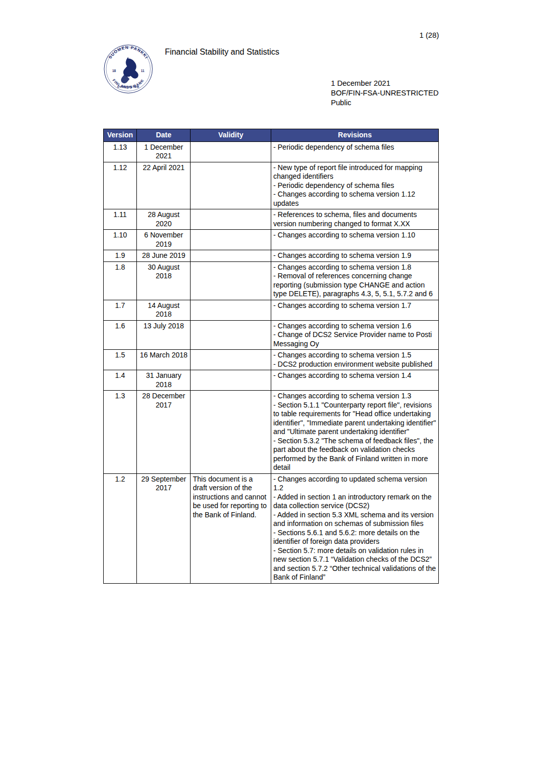1 (28)
SUOMEN PANKKI FINLANDS BANK EUROSYSTEM 18 11
Financial Stability and Statistics
1 December 2021
BOF/FIN-FSA-UNRESTRICTED
Public
| Version | Date | Validity | Revisions |
| --- | --- | --- | --- |
| 1.13 | 1 December 2021 | | - Periodic dependency of schema files |
| 1.12 | 22 April 2021 | | - New type of report file introduced for mapping changed identifiers - Periodic dependency of schema files - Changes according to schema version 1.12 updates |
| 1.11 | 28 August 2020 | | - References to schema, files and documents version numbering changed to format X.XX |
| 1.10 | 6 November 2019 | | - Changes according to schema version 1.10 |
| 1.9 | 28 June 2019 | | - Changes according to schema version 1.9 |
| 1.8 | 30 August 2018 | | - Changes according to schema version 1.8 - Removal of references concerning change reporting (submission type CHANGE and action type DELETE), paragraphs 4.3, 5, 5.1, 5.7.2 and 6 |
| 1.7 | 14 August 2018 | | - Changes according to schema version 1.7 |
| 1.6 | 13 July 2018 | | - Changes according to schema version 1.6 - Change of DCS2 Service Provider name to Posti Messaging Oy |
| 1.5 | 16 March 2018 | | - Changes according to schema version 1.5 - DCS2 production environment website published |
| 1.4 | 31 January 2018 | | - Changes according to schema version 1.4 |
| 1.3 | 28 December 2017 | | - Changes according to schema version 1.3 - Section 5.1.1 "Counterparty report file", revisions to table requirements for "Head office undertaking identifier", "Immediate parent undertaking identifier" and "Ultimate parent undertaking identifier" - Section 5.3.2 "The schema of feedback files", the part about the feedback on validation checks performed by the Bank of Finland written in more detail |
| 1.2 | 29 September 2017 | This document is a draft version of the instructions and cannot be used for reporting to the Bank of Finland. | - Changes according to updated schema version 1.2 - Added in section 1 an introductory remark on the data collection service (DCS2) - Added in section 5.3 XML schema and its version and information on schemas of submission files - Sections 5.6.1 and 5.6.2: more details on the identifier of foreign data providers - Section 5.7: more details on validation rules in new section 5.7.1 “Validation checks of the DCS2” and section 5.7.2 “Other technical validations of the Bank of Finland” |